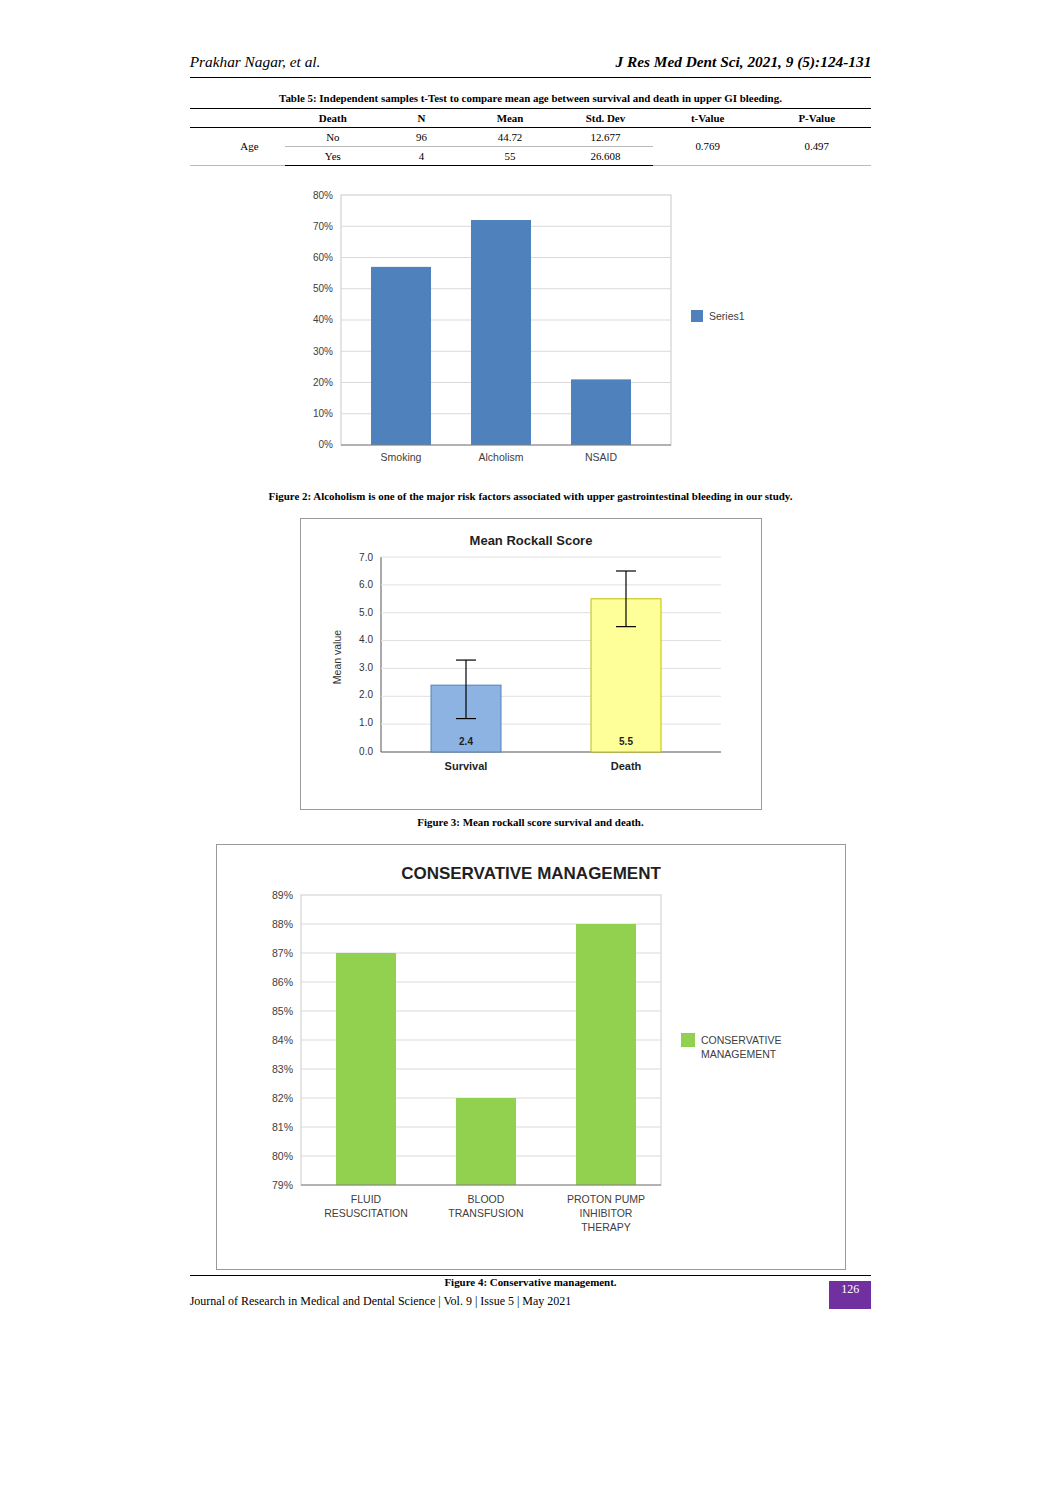Prakhar Nagar, et al.
J Res Med Dent Sci, 2021, 9 (5):124-131
Table 5: Independent samples t-Test to compare mean age between survival and death in upper GI bleeding.
| | Death | N | Mean | Std. Dev | t-Value | P-Value |
| --- | --- | --- | --- | --- | --- | --- |
| Age | No | 96 | 44.72 | 12.677 | 0.769 | 0.497 |
| Yes | 4 | 55 | 26.608 |
80% 70% 60% 50% 40% 30% 20% 10% 0% Smoking Alcholism NSAID Series1
Figure 2: Alcoholism is one of the major risk factors associated with upper gastrointestinal bleeding in our study.
Mean Rockall Score 7.0 6.0 5.0 4.0 3.0 2.0 1.0 0.0 Mean value 2.4 5.5 Survival Death
Figure 3: Mean rockall score survival and death.
CONSERVATIVE MANAGEMENT 89% 88% 87% 86% 85% 84% 83% 82% 81% 80% 79% FLUID RESUSCITATION BLOOD TRANSFUSION PROTON PUMP INHIBITOR THERAPY CONSERVATIVE MANAGEMENT
Figure 4: Conservative management.
Journal of Research in Medical and Dental Science | Vol. 9 | Issue 5 | May 2021
126